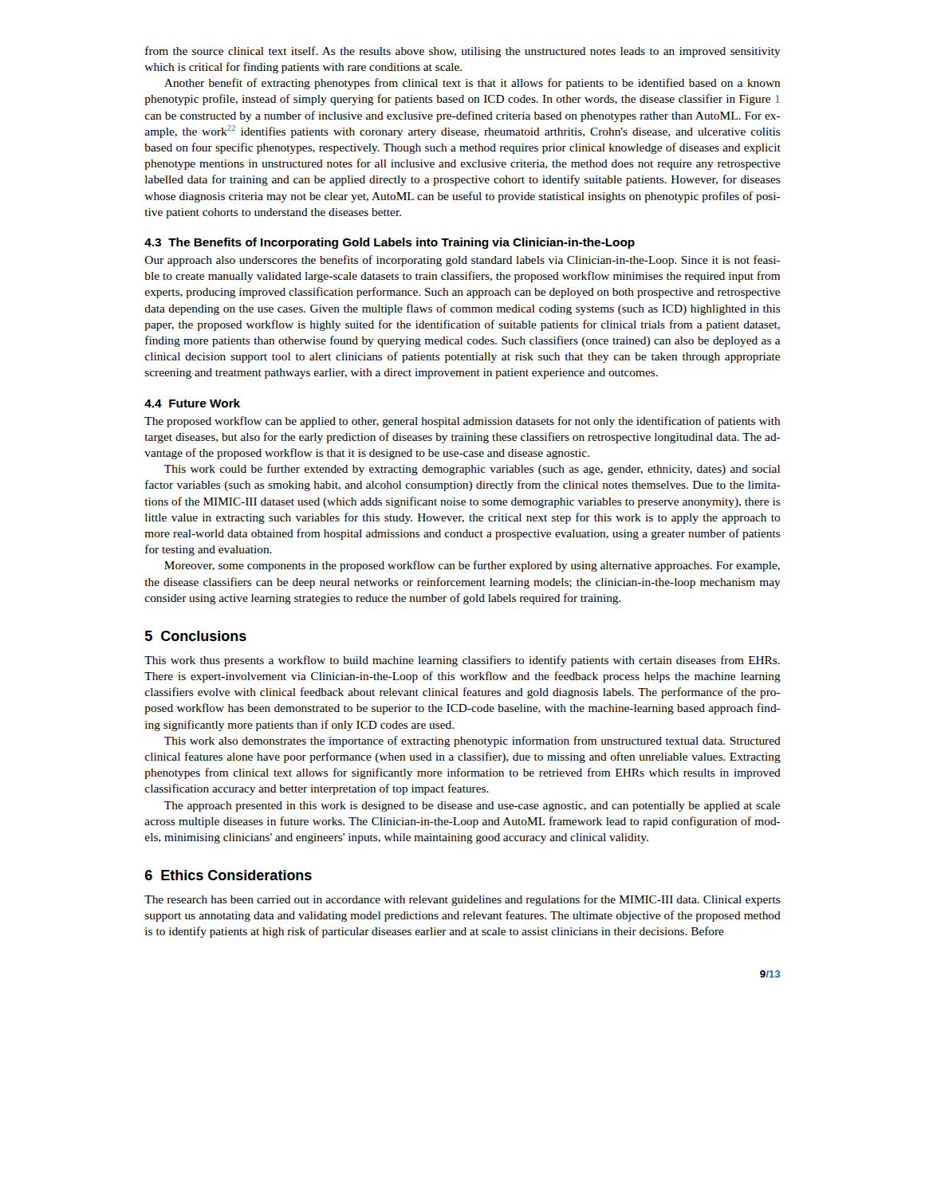from the source clinical text itself. As the results above show, utilising the unstructured notes leads to an improved sensitivity which is critical for finding patients with rare conditions at scale.
Another benefit of extracting phenotypes from clinical text is that it allows for patients to be identified based on a known phenotypic profile, instead of simply querying for patients based on ICD codes. In other words, the disease classifier in Figure 1 can be constructed by a number of inclusive and exclusive pre-defined criteria based on phenotypes rather than AutoML. For example, the work22 identifies patients with coronary artery disease, rheumatoid arthritis, Crohn's disease, and ulcerative colitis based on four specific phenotypes, respectively. Though such a method requires prior clinical knowledge of diseases and explicit phenotype mentions in unstructured notes for all inclusive and exclusive criteria, the method does not require any retrospective labelled data for training and can be applied directly to a prospective cohort to identify suitable patients. However, for diseases whose diagnosis criteria may not be clear yet, AutoML can be useful to provide statistical insights on phenotypic profiles of positive patient cohorts to understand the diseases better.
4.3 The Benefits of Incorporating Gold Labels into Training via Clinician-in-the-Loop
Our approach also underscores the benefits of incorporating gold standard labels via Clinician-in-the-Loop. Since it is not feasible to create manually validated large-scale datasets to train classifiers, the proposed workflow minimises the required input from experts, producing improved classification performance. Such an approach can be deployed on both prospective and retrospective data depending on the use cases. Given the multiple flaws of common medical coding systems (such as ICD) highlighted in this paper, the proposed workflow is highly suited for the identification of suitable patients for clinical trials from a patient dataset, finding more patients than otherwise found by querying medical codes. Such classifiers (once trained) can also be deployed as a clinical decision support tool to alert clinicians of patients potentially at risk such that they can be taken through appropriate screening and treatment pathways earlier, with a direct improvement in patient experience and outcomes.
4.4 Future Work
The proposed workflow can be applied to other, general hospital admission datasets for not only the identification of patients with target diseases, but also for the early prediction of diseases by training these classifiers on retrospective longitudinal data. The advantage of the proposed workflow is that it is designed to be use-case and disease agnostic.
This work could be further extended by extracting demographic variables (such as age, gender, ethnicity, dates) and social factor variables (such as smoking habit, and alcohol consumption) directly from the clinical notes themselves. Due to the limitations of the MIMIC-III dataset used (which adds significant noise to some demographic variables to preserve anonymity), there is little value in extracting such variables for this study. However, the critical next step for this work is to apply the approach to more real-world data obtained from hospital admissions and conduct a prospective evaluation, using a greater number of patients for testing and evaluation.
Moreover, some components in the proposed workflow can be further explored by using alternative approaches. For example, the disease classifiers can be deep neural networks or reinforcement learning models; the clinician-in-the-loop mechanism may consider using active learning strategies to reduce the number of gold labels required for training.
5 Conclusions
This work thus presents a workflow to build machine learning classifiers to identify patients with certain diseases from EHRs. There is expert-involvement via Clinician-in-the-Loop of this workflow and the feedback process helps the machine learning classifiers evolve with clinical feedback about relevant clinical features and gold diagnosis labels. The performance of the proposed workflow has been demonstrated to be superior to the ICD-code baseline, with the machine-learning based approach finding significantly more patients than if only ICD codes are used.
This work also demonstrates the importance of extracting phenotypic information from unstructured textual data. Structured clinical features alone have poor performance (when used in a classifier), due to missing and often unreliable values. Extracting phenotypes from clinical text allows for significantly more information to be retrieved from EHRs which results in improved classification accuracy and better interpretation of top impact features.
The approach presented in this work is designed to be disease and use-case agnostic, and can potentially be applied at scale across multiple diseases in future works. The Clinician-in-the-Loop and AutoML framework lead to rapid configuration of models, minimising clinicians' and engineers' inputs, while maintaining good accuracy and clinical validity.
6 Ethics Considerations
The research has been carried out in accordance with relevant guidelines and regulations for the MIMIC-III data. Clinical experts support us annotating data and validating model predictions and relevant features. The ultimate objective of the proposed method is to identify patients at high risk of particular diseases earlier and at scale to assist clinicians in their decisions. Before
9/13